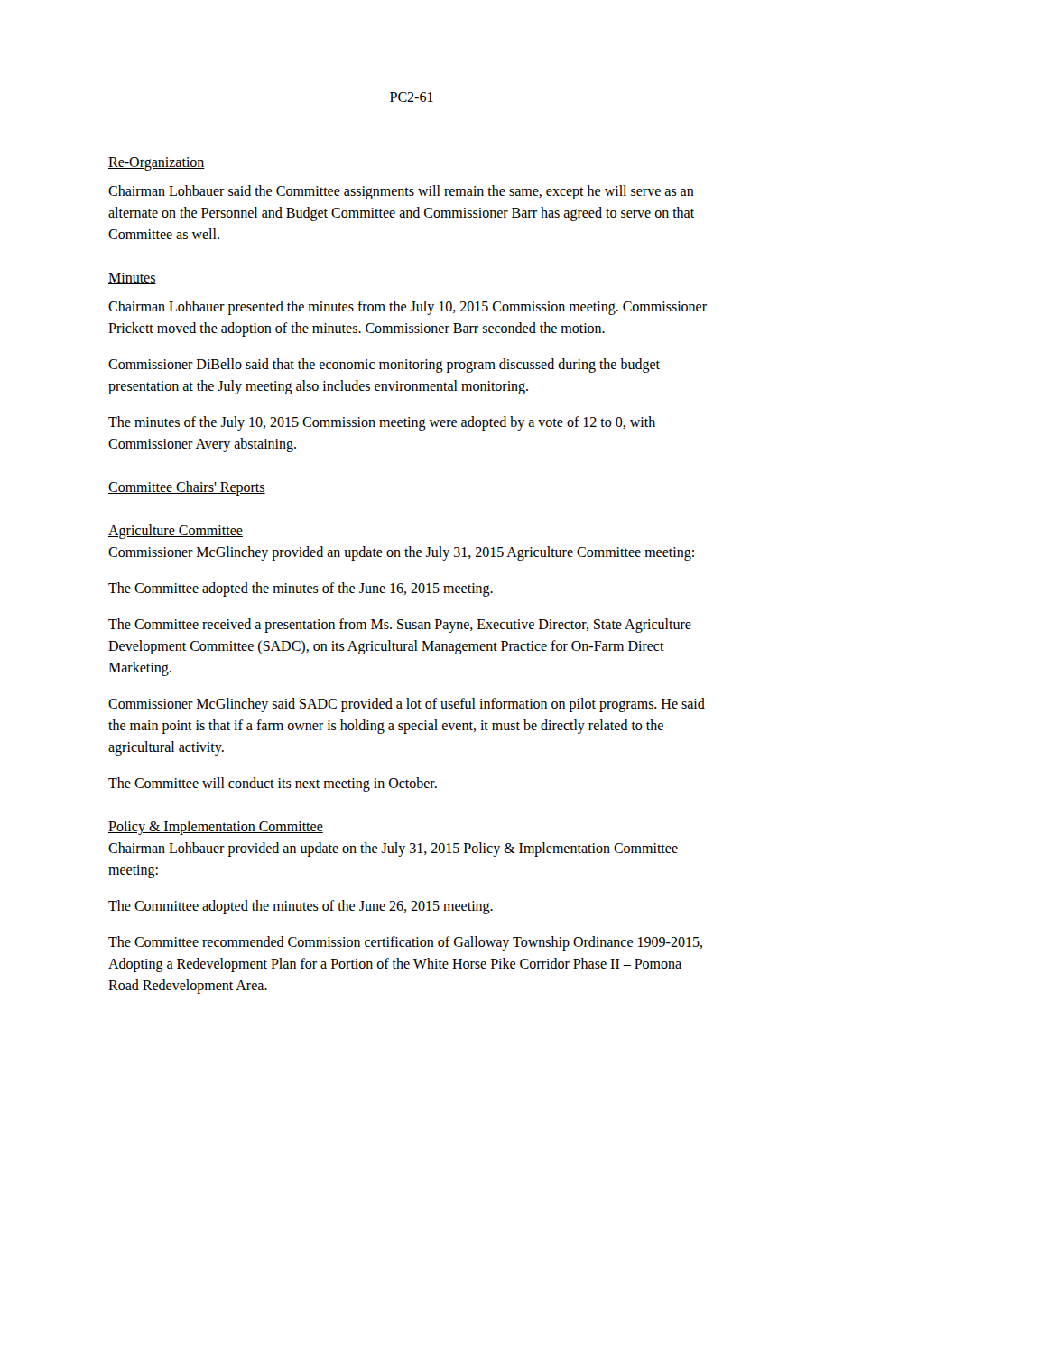PC2-61
Re-Organization
Chairman Lohbauer said the Committee assignments will remain the same, except he will serve as an alternate on the Personnel and Budget Committee and Commissioner Barr has agreed to serve on that Committee as well.
Minutes
Chairman Lohbauer presented the minutes from the July 10, 2015 Commission meeting. Commissioner Prickett moved the adoption of the minutes. Commissioner Barr seconded the motion.
Commissioner DiBello said that the economic monitoring program discussed during the budget presentation at the July meeting also includes environmental monitoring.
The minutes of the July 10, 2015 Commission meeting were adopted by a vote of 12 to 0, with Commissioner Avery abstaining.
Committee Chairs' Reports
Agriculture Committee
Commissioner McGlinchey provided an update on the July 31, 2015 Agriculture Committee meeting:
The Committee adopted the minutes of the June 16, 2015 meeting.
The Committee received a presentation from Ms. Susan Payne, Executive Director, State Agriculture Development Committee (SADC), on its Agricultural Management Practice for On-Farm Direct Marketing.
Commissioner McGlinchey said SADC provided a lot of useful information on pilot programs. He said the main point is that if a farm owner is holding a special event, it must be directly related to the agricultural activity.
The Committee will conduct its next meeting in October.
Policy & Implementation Committee
Chairman Lohbauer provided an update on the July 31, 2015 Policy & Implementation Committee meeting:
The Committee adopted the minutes of the June 26, 2015 meeting.
The Committee recommended Commission certification of Galloway Township Ordinance 1909-2015, Adopting a Redevelopment Plan for a Portion of the White Horse Pike Corridor Phase II – Pomona Road Redevelopment Area.